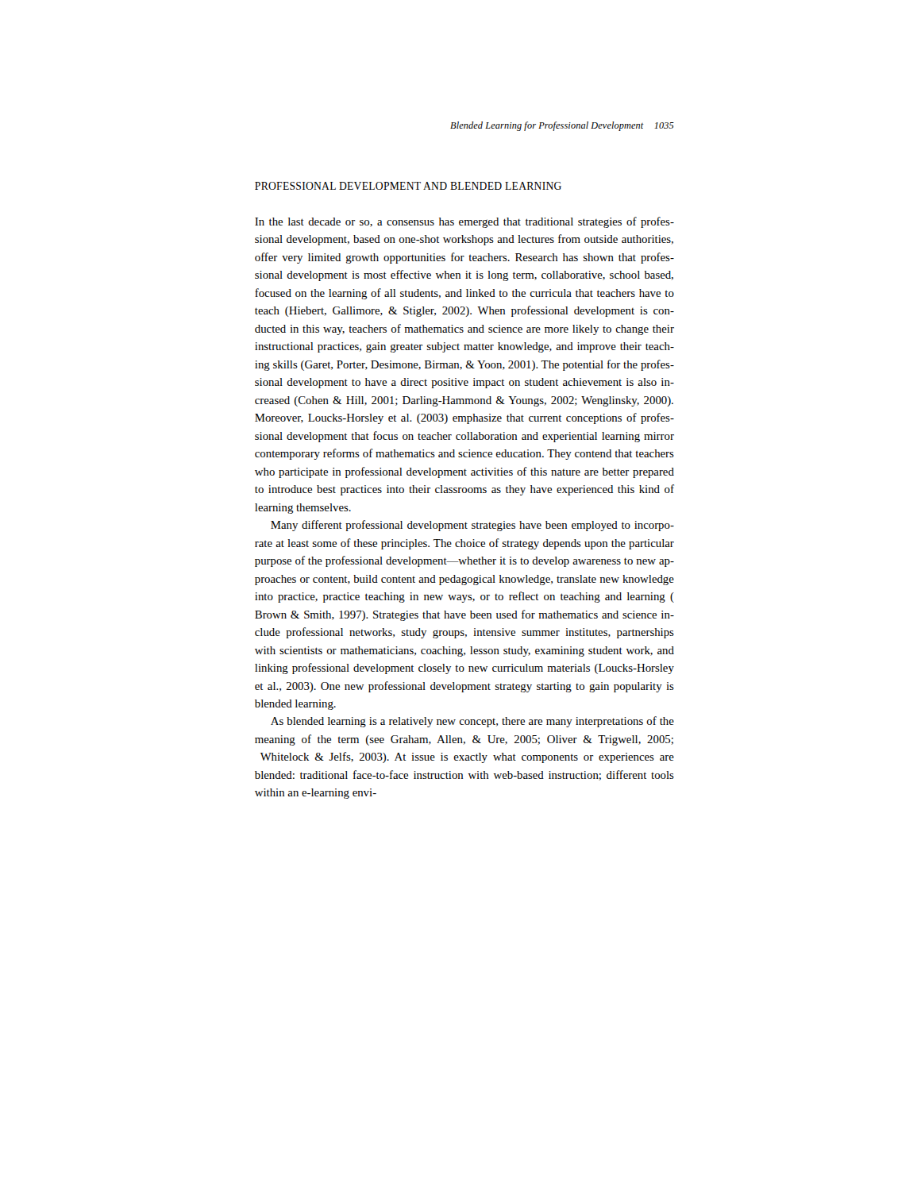Blended Learning for Professional Development 1035
Professional Development and Blended Learning
In the last decade or so, a consensus has emerged that traditional strategies of professional development, based on one-shot workshops and lectures from outside authorities, offer very limited growth opportunities for teachers. Research has shown that professional development is most effective when it is long term, collaborative, school based, focused on the learning of all students, and linked to the curricula that teachers have to teach (Hiebert, Gallimore, & Stigler, 2002). When professional development is conducted in this way, teachers of mathematics and science are more likely to change their instructional practices, gain greater subject matter knowledge, and improve their teaching skills (Garet, Porter, Desimone, Birman, & Yoon, 2001). The potential for the professional development to have a direct positive impact on student achievement is also increased (Cohen & Hill, 2001; Darling-Hammond & Youngs, 2002; Wenglinsky, 2000). Moreover, Loucks-Horsley et al. (2003) emphasize that current conceptions of professional development that focus on teacher collaboration and experiential learning mirror contemporary reforms of mathematics and science education. They contend that teachers who participate in professional development activities of this nature are better prepared to introduce best practices into their classrooms as they have experienced this kind of learning themselves.
Many different professional development strategies have been employed to incorporate at least some of these principles. The choice of strategy depends upon the particular purpose of the professional development—whether it is to develop awareness to new approaches or content, build content and pedagogical knowledge, translate new knowledge into practice, practice teaching in new ways, or to reflect on teaching and learning ( Brown & Smith, 1997). Strategies that have been used for mathematics and science include professional networks, study groups, intensive summer institutes, partnerships with scientists or mathematicians, coaching, lesson study, examining student work, and linking professional development closely to new curriculum materials (Loucks-Horsley et al., 2003). One new professional development strategy starting to gain popularity is blended learning.
As blended learning is a relatively new concept, there are many interpretations of the meaning of the term (see Graham, Allen, & Ure, 2005; Oliver & Trigwell, 2005; Whitelock & Jelfs, 2003). At issue is exactly what components or experiences are blended: traditional face-to-face instruction with web-based instruction; different tools within an e-learning envi-